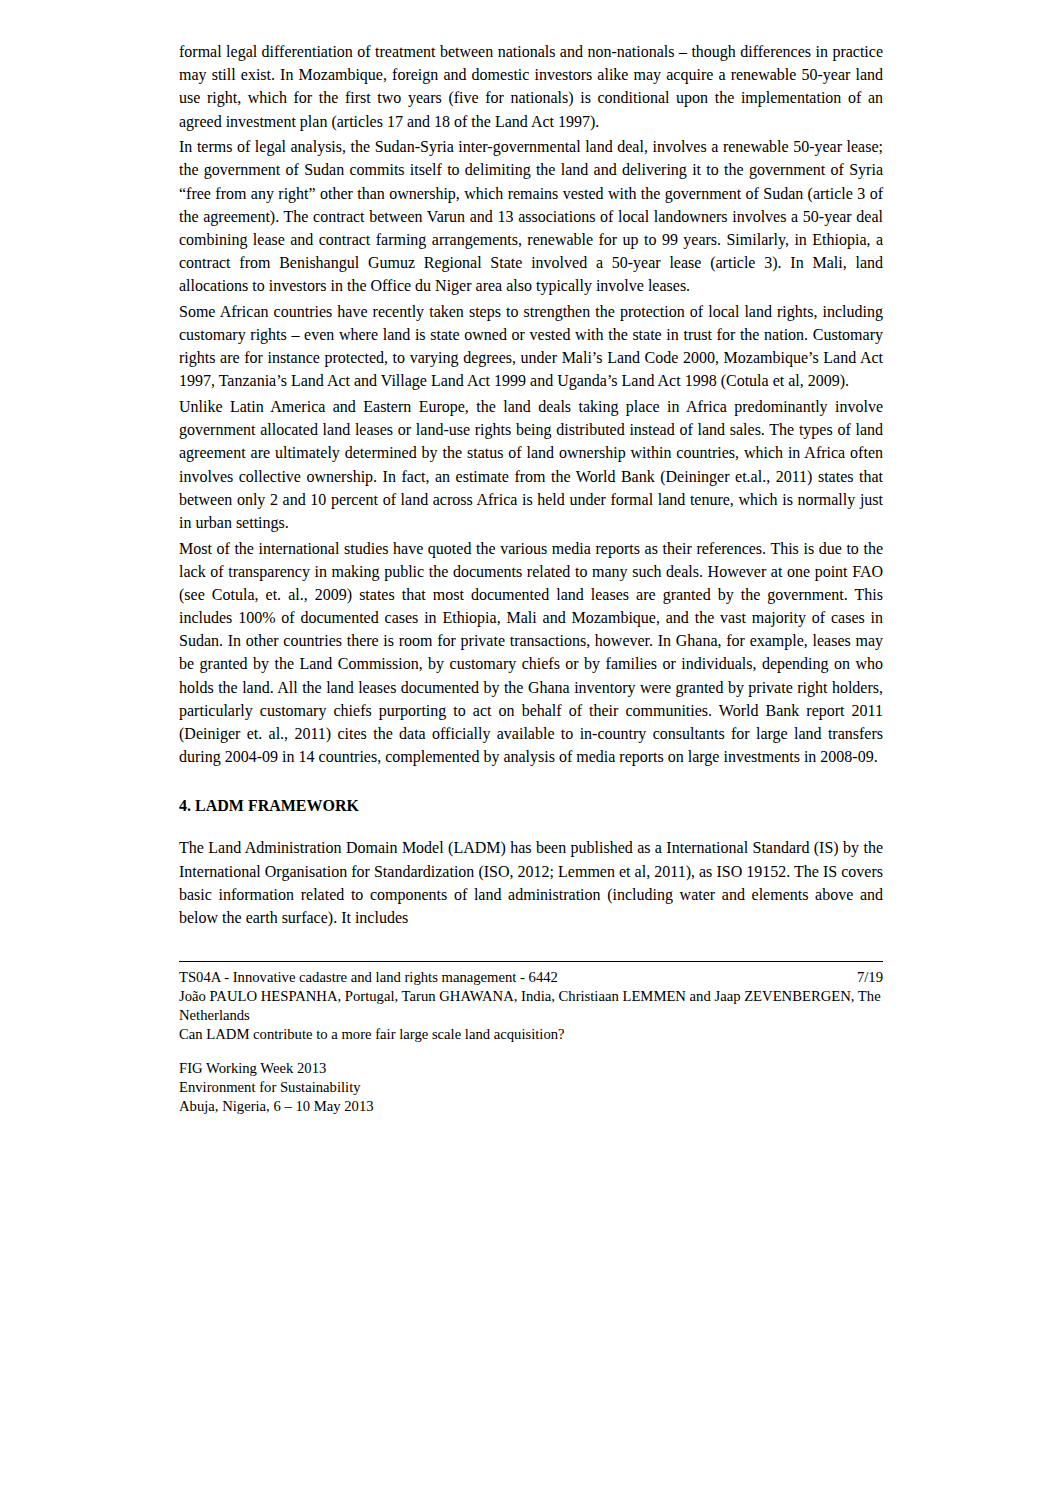formal legal differentiation of treatment between nationals and non-nationals – though differences in practice may still exist. In Mozambique, foreign and domestic investors alike may acquire a renewable 50-year land use right, which for the first two years (five for nationals) is conditional upon the implementation of an agreed investment plan (articles 17 and 18 of the Land Act 1997).
In terms of legal analysis, the Sudan-Syria inter-governmental land deal, involves a renewable 50-year lease; the government of Sudan commits itself to delimiting the land and delivering it to the government of Syria “free from any right” other than ownership, which remains vested with the government of Sudan (article 3 of the agreement). The contract between Varun and 13 associations of local landowners involves a 50-year deal combining lease and contract farming arrangements, renewable for up to 99 years. Similarly, in Ethiopia, a contract from Benishangul Gumuz Regional State involved a 50-year lease (article 3). In Mali, land allocations to investors in the Office du Niger area also typically involve leases.
Some African countries have recently taken steps to strengthen the protection of local land rights, including customary rights – even where land is state owned or vested with the state in trust for the nation. Customary rights are for instance protected, to varying degrees, under Mali’s Land Code 2000, Mozambique’s Land Act 1997, Tanzania’s Land Act and Village Land Act 1999 and Uganda’s Land Act 1998 (Cotula et al, 2009).
Unlike Latin America and Eastern Europe, the land deals taking place in Africa predominantly involve government allocated land leases or land-use rights being distributed instead of land sales. The types of land agreement are ultimately determined by the status of land ownership within countries, which in Africa often involves collective ownership. In fact, an estimate from the World Bank (Deininger et.al., 2011) states that between only 2 and 10 percent of land across Africa is held under formal land tenure, which is normally just in urban settings.
Most of the international studies have quoted the various media reports as their references. This is due to the lack of transparency in making public the documents related to many such deals. However at one point FAO (see Cotula, et. al., 2009) states that most documented land leases are granted by the government. This includes 100% of documented cases in Ethiopia, Mali and Mozambique, and the vast majority of cases in Sudan. In other countries there is room for private transactions, however. In Ghana, for example, leases may be granted by the Land Commission, by customary chiefs or by families or individuals, depending on who holds the land. All the land leases documented by the Ghana inventory were granted by private right holders, particularly customary chiefs purporting to act on behalf of their communities. World Bank report 2011 (Deiniger et. al., 2011) cites the data officially available to in-country consultants for large land transfers during 2004-09 in 14 countries, complemented by analysis of media reports on large investments in 2008-09.
4. LADM FRAMEWORK
The Land Administration Domain Model (LADM) has been published as a International Standard (IS) by the International Organisation for Standardization (ISO, 2012; Lemmen et al, 2011), as ISO 19152. The IS covers basic information related to components of land administration (including water and elements above and below the earth surface). It includes
7/19 TS04A - Innovative cadastre and land rights management - 6442
João PAULO HESPANHA, Portugal, Tarun GHAWANA, India, Christiaan LEMMEN and Jaap ZEVENBERGEN, The Netherlands
Can LADM contribute to a more fair large scale land acquisition?
FIG Working Week 2013
Environment for Sustainability
Abuja, Nigeria, 6 – 10 May 2013